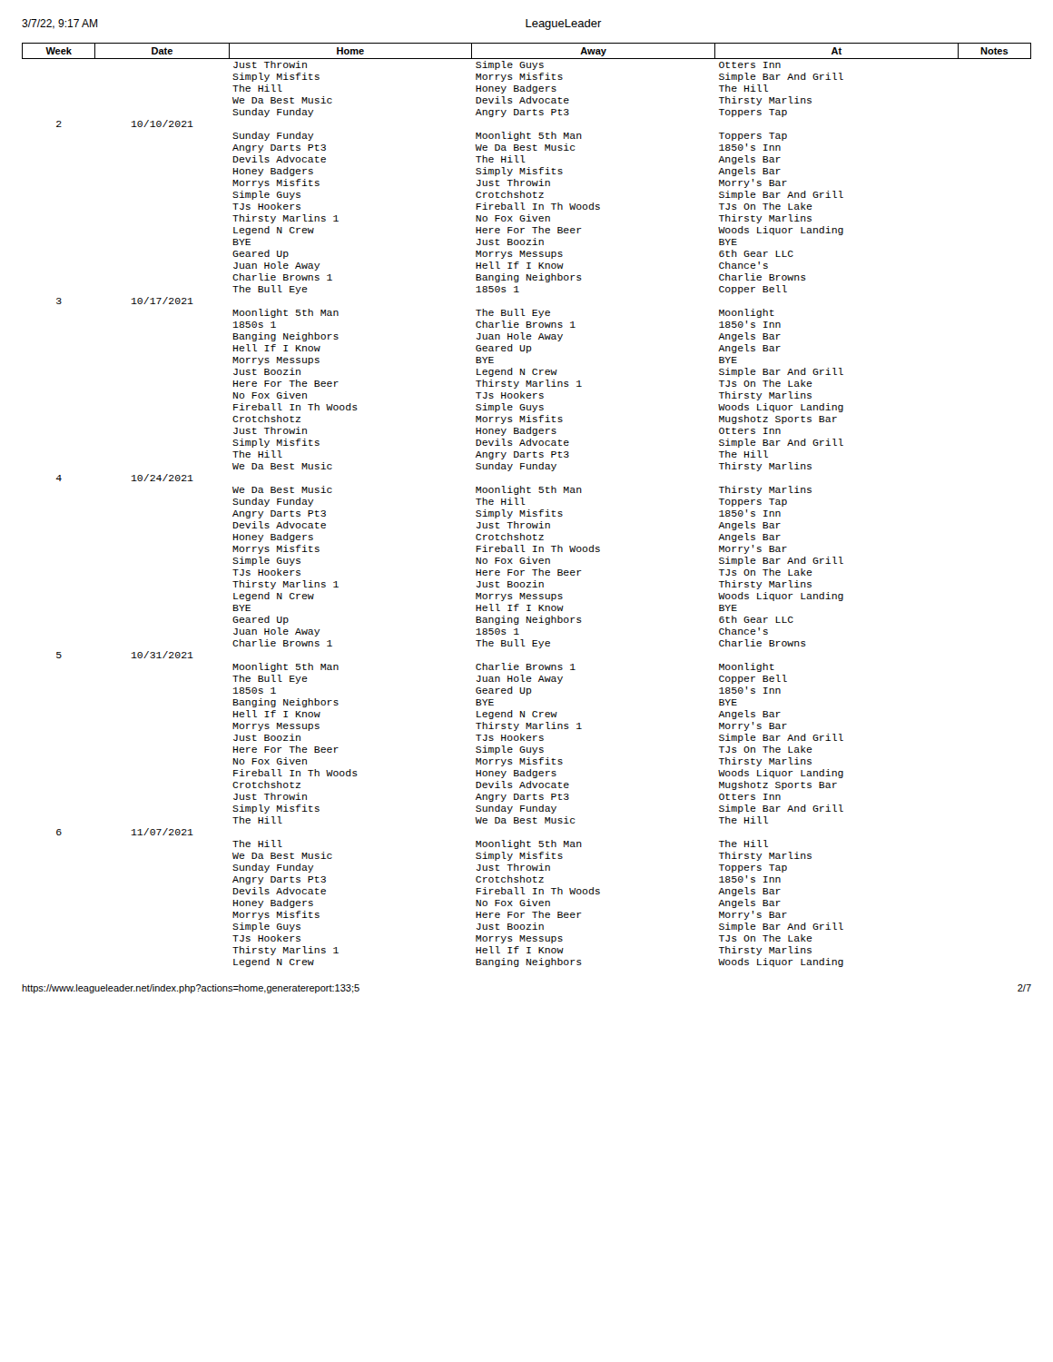3/7/22, 9:17 AM
LeagueLeader
| Week | Date | Home | Away | At | Notes |
| --- | --- | --- | --- | --- | --- |
| | | Just Throwin | Simple Guys | Otters Inn | |
| | | Simply Misfits | Morrys Misfits | Simple Bar And Grill | |
| | | The Hill | Honey Badgers | The Hill | |
| | | We Da Best Music | Devils Advocate | Thirsty Marlins | |
| | | Sunday Funday | Angry Darts Pt3 | Toppers Tap | |
| 2 | 10/10/2021 | | | | |
| | | Sunday Funday | Moonlight 5th Man | Toppers Tap | |
| | | Angry Darts Pt3 | We Da Best Music | 1850's Inn | |
| | | Devils Advocate | The Hill | Angels Bar | |
| | | Honey Badgers | Simply Misfits | Angels Bar | |
| | | Morrys Misfits | Just Throwin | Morry's Bar | |
| | | Simple Guys | Crotchshotz | Simple Bar And Grill | |
| | | TJs Hookers | Fireball In Th Woods | TJs On The Lake | |
| | | Thirsty Marlins 1 | No Fox Given | Thirsty Marlins | |
| | | Legend N Crew | Here For The Beer | Woods Liquor Landing | |
| | | BYE | Just Boozin | BYE | |
| | | Geared Up | Morrys Messups | 6th Gear LLC | |
| | | Juan Hole Away | Hell If I Know | Chance's | |
| | | Charlie Browns 1 | Banging Neighbors | Charlie Browns | |
| | | The Bull Eye | 1850s 1 | Copper Bell | |
| 3 | 10/17/2021 | | | | |
| | | Moonlight 5th Man | The Bull Eye | Moonlight | |
| | | 1850s 1 | Charlie Browns 1 | 1850's Inn | |
| | | Banging Neighbors | Juan Hole Away | Angels Bar | |
| | | Hell If I Know | Geared Up | Angels Bar | |
| | | Morrys Messups | BYE | BYE | |
| | | Just Boozin | Legend N Crew | Simple Bar And Grill | |
| | | Here For The Beer | Thirsty Marlins 1 | TJs On The Lake | |
| | | No Fox Given | TJs Hookers | Thirsty Marlins | |
| | | Fireball In Th Woods | Simple Guys | Woods Liquor Landing | |
| | | Crotchshotz | Morrys Misfits | Mugshotz Sports Bar | |
| | | Just Throwin | Honey Badgers | Otters Inn | |
| | | Simply Misfits | Devils Advocate | Simple Bar And Grill | |
| | | The Hill | Angry Darts Pt3 | The Hill | |
| | | We Da Best Music | Sunday Funday | Thirsty Marlins | |
| 4 | 10/24/2021 | | | | |
| | | We Da Best Music | Moonlight 5th Man | Thirsty Marlins | |
| | | Sunday Funday | The Hill | Toppers Tap | |
| | | Angry Darts Pt3 | Simply Misfits | 1850's Inn | |
| | | Devils Advocate | Just Throwin | Angels Bar | |
| | | Honey Badgers | Crotchshotz | Angels Bar | |
| | | Morrys Misfits | Fireball In Th Woods | Morry's Bar | |
| | | Simple Guys | No Fox Given | Simple Bar And Grill | |
| | | TJs Hookers | Here For The Beer | TJs On The Lake | |
| | | Thirsty Marlins 1 | Just Boozin | Thirsty Marlins | |
| | | Legend N Crew | Morrys Messups | Woods Liquor Landing | |
| | | BYE | Hell If I Know | BYE | |
| | | Geared Up | Banging Neighbors | 6th Gear LLC | |
| | | Juan Hole Away | 1850s 1 | Chance's | |
| | | Charlie Browns 1 | The Bull Eye | Charlie Browns | |
| 5 | 10/31/2021 | | | | |
| | | Moonlight 5th Man | Charlie Browns 1 | Moonlight | |
| | | The Bull Eye | Juan Hole Away | Copper Bell | |
| | | 1850s 1 | Geared Up | 1850's Inn | |
| | | Banging Neighbors | BYE | BYE | |
| | | Hell If I Know | Legend N Crew | Angels Bar | |
| | | Morrys Messups | Thirsty Marlins 1 | Morry's Bar | |
| | | Just Boozin | TJs Hookers | Simple Bar And Grill | |
| | | Here For The Beer | Simple Guys | TJs On The Lake | |
| | | No Fox Given | Morrys Misfits | Thirsty Marlins | |
| | | Fireball In Th Woods | Honey Badgers | Woods Liquor Landing | |
| | | Crotchshotz | Devils Advocate | Mugshotz Sports Bar | |
| | | Just Throwin | Angry Darts Pt3 | Otters Inn | |
| | | Simply Misfits | Sunday Funday | Simple Bar And Grill | |
| | | The Hill | We Da Best Music | The Hill | |
| 6 | 11/07/2021 | | | | |
| | | The Hill | Moonlight 5th Man | The Hill | |
| | | We Da Best Music | Simply Misfits | Thirsty Marlins | |
| | | Sunday Funday | Just Throwin | Toppers Tap | |
| | | Angry Darts Pt3 | Crotchshotz | 1850's Inn | |
| | | Devils Advocate | Fireball In Th Woods | Angels Bar | |
| | | Honey Badgers | No Fox Given | Angels Bar | |
| | | Morrys Misfits | Here For The Beer | Morry's Bar | |
| | | Simple Guys | Just Boozin | Simple Bar And Grill | |
| | | TJs Hookers | Morrys Messups | TJs On The Lake | |
| | | Thirsty Marlins 1 | Hell If I Know | Thirsty Marlins | |
| | | Legend N Crew | Banging Neighbors | Woods Liquor Landing | |
https://www.leagueleader.net/index.php?actions=home,generatereport:133;5 2/7